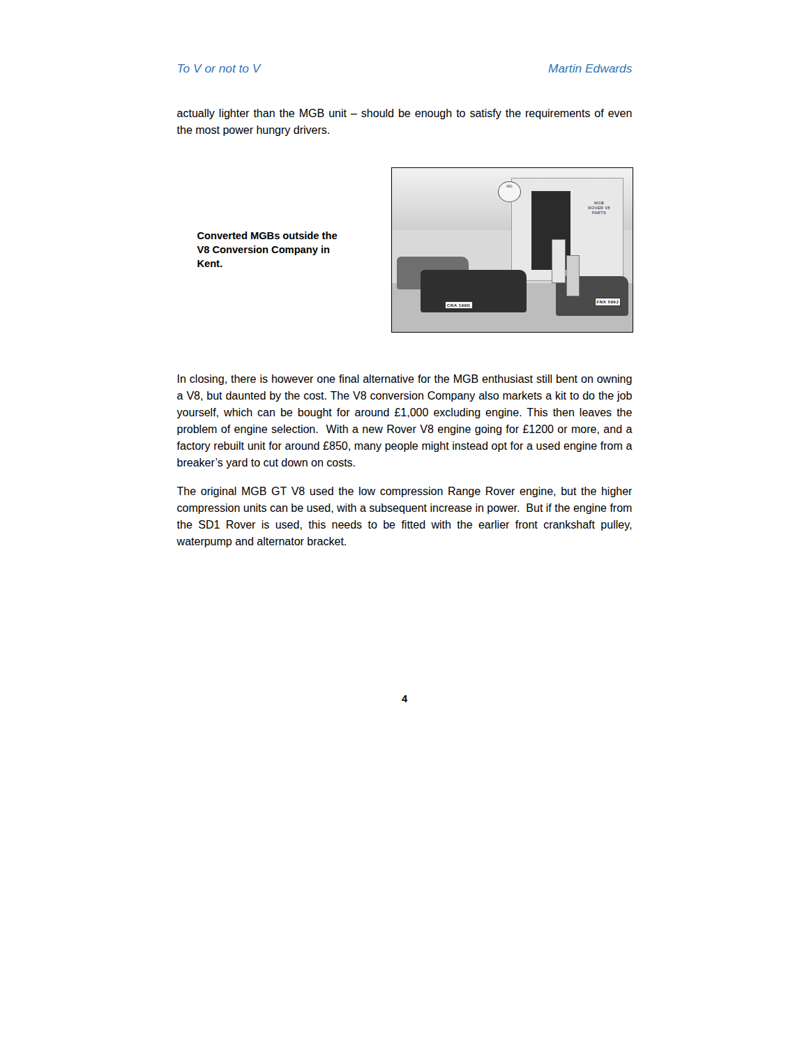To V or not to V
Martin Edwards
actually lighter than the MGB unit – should be enough to satisfy the requirements of even the most power hungry drivers.
Converted MGBs outside the V8 Conversion Company in Kent.
MGB
ROVER V8
PARTS
MG
CRA 199G
FNX 599J
In closing, there is however one final alternative for the MGB enthusiast still bent on owning a V8, but daunted by the cost. The V8 conversion Company also markets a kit to do the job yourself, which can be bought for around £1,000 excluding engine. This then leaves the problem of engine selection. With a new Rover V8 engine going for £1200 or more, and a factory rebuilt unit for around £850, many people might instead opt for a used engine from a breaker’s yard to cut down on costs.
The original MGB GT V8 used the low compression Range Rover engine, but the higher compression units can be used, with a subsequent increase in power. But if the engine from the SD1 Rover is used, this needs to be fitted with the earlier front crankshaft pulley, waterpump and alternator bracket.
4